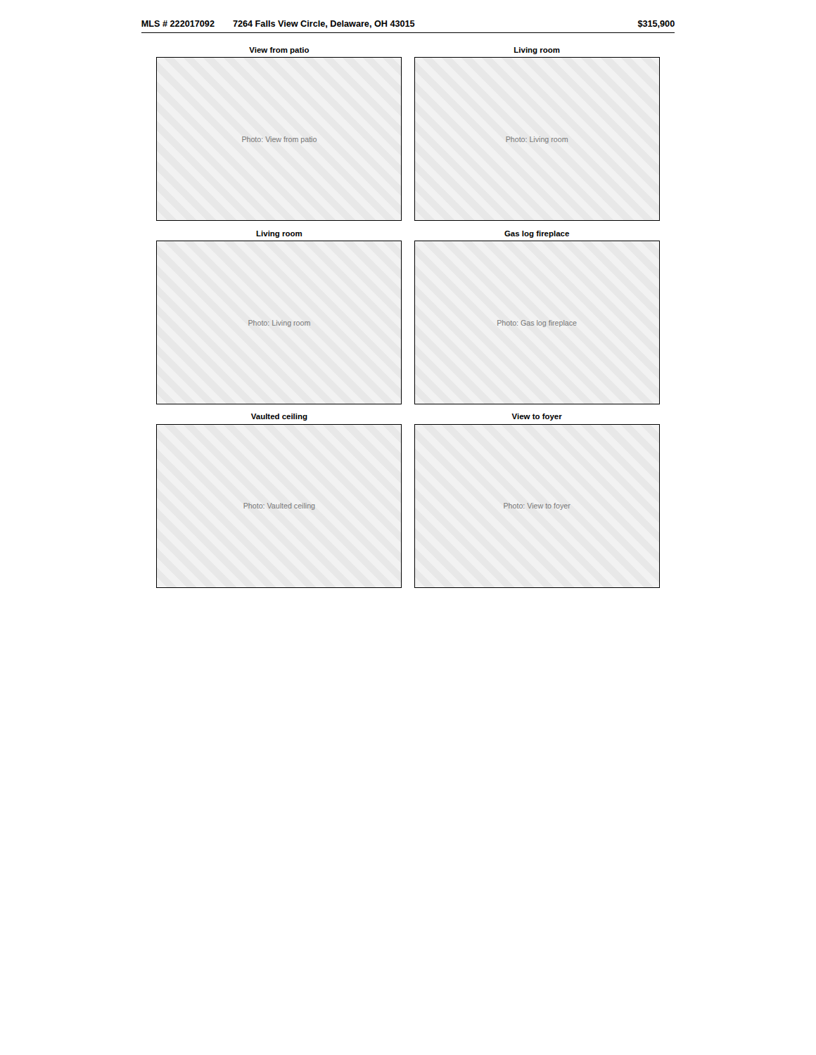MLS # 222017092 7264 Falls View Circle, Delaware, OH 43015
$315,900
View from patio
Photo: View from patio
Living room
Photo: Living room
Living room
Photo: Living room
Gas log fireplace
Photo: Gas log fireplace
Vaulted ceiling
Photo: Vaulted ceiling
View to foyer
Photo: View to foyer